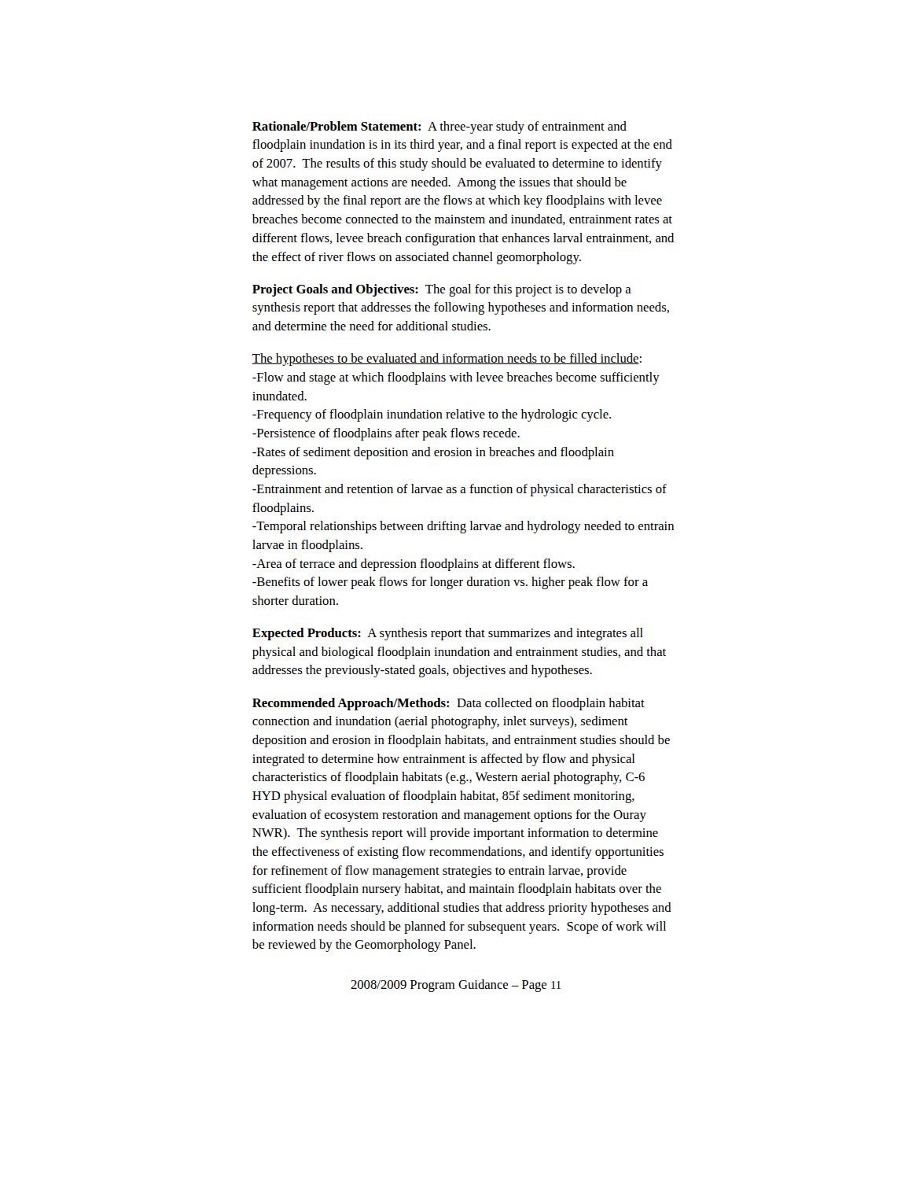Rationale/Problem Statement: A three-year study of entrainment and floodplain inundation is in its third year, and a final report is expected at the end of 2007. The results of this study should be evaluated to determine to identify what management actions are needed. Among the issues that should be addressed by the final report are the flows at which key floodplains with levee breaches become connected to the mainstem and inundated, entrainment rates at different flows, levee breach configuration that enhances larval entrainment, and the effect of river flows on associated channel geomorphology.
Project Goals and Objectives: The goal for this project is to develop a synthesis report that addresses the following hypotheses and information needs, and determine the need for additional studies.
The hypotheses to be evaluated and information needs to be filled include:
-Flow and stage at which floodplains with levee breaches become sufficiently inundated.
-Frequency of floodplain inundation relative to the hydrologic cycle.
-Persistence of floodplains after peak flows recede.
-Rates of sediment deposition and erosion in breaches and floodplain depressions.
-Entrainment and retention of larvae as a function of physical characteristics of floodplains.
-Temporal relationships between drifting larvae and hydrology needed to entrain larvae in floodplains.
-Area of terrace and depression floodplains at different flows.
-Benefits of lower peak flows for longer duration vs. higher peak flow for a shorter duration.
Expected Products: A synthesis report that summarizes and integrates all physical and biological floodplain inundation and entrainment studies, and that addresses the previously-stated goals, objectives and hypotheses.
Recommended Approach/Methods: Data collected on floodplain habitat connection and inundation (aerial photography, inlet surveys), sediment deposition and erosion in floodplain habitats, and entrainment studies should be integrated to determine how entrainment is affected by flow and physical characteristics of floodplain habitats (e.g., Western aerial photography, C-6 HYD physical evaluation of floodplain habitat, 85f sediment monitoring, evaluation of ecosystem restoration and management options for the Ouray NWR). The synthesis report will provide important information to determine the effectiveness of existing flow recommendations, and identify opportunities for refinement of flow management strategies to entrain larvae, provide sufficient floodplain nursery habitat, and maintain floodplain habitats over the long-term. As necessary, additional studies that address priority hypotheses and information needs should be planned for subsequent years. Scope of work will be reviewed by the Geomorphology Panel.
2008/2009 Program Guidance – Page 11